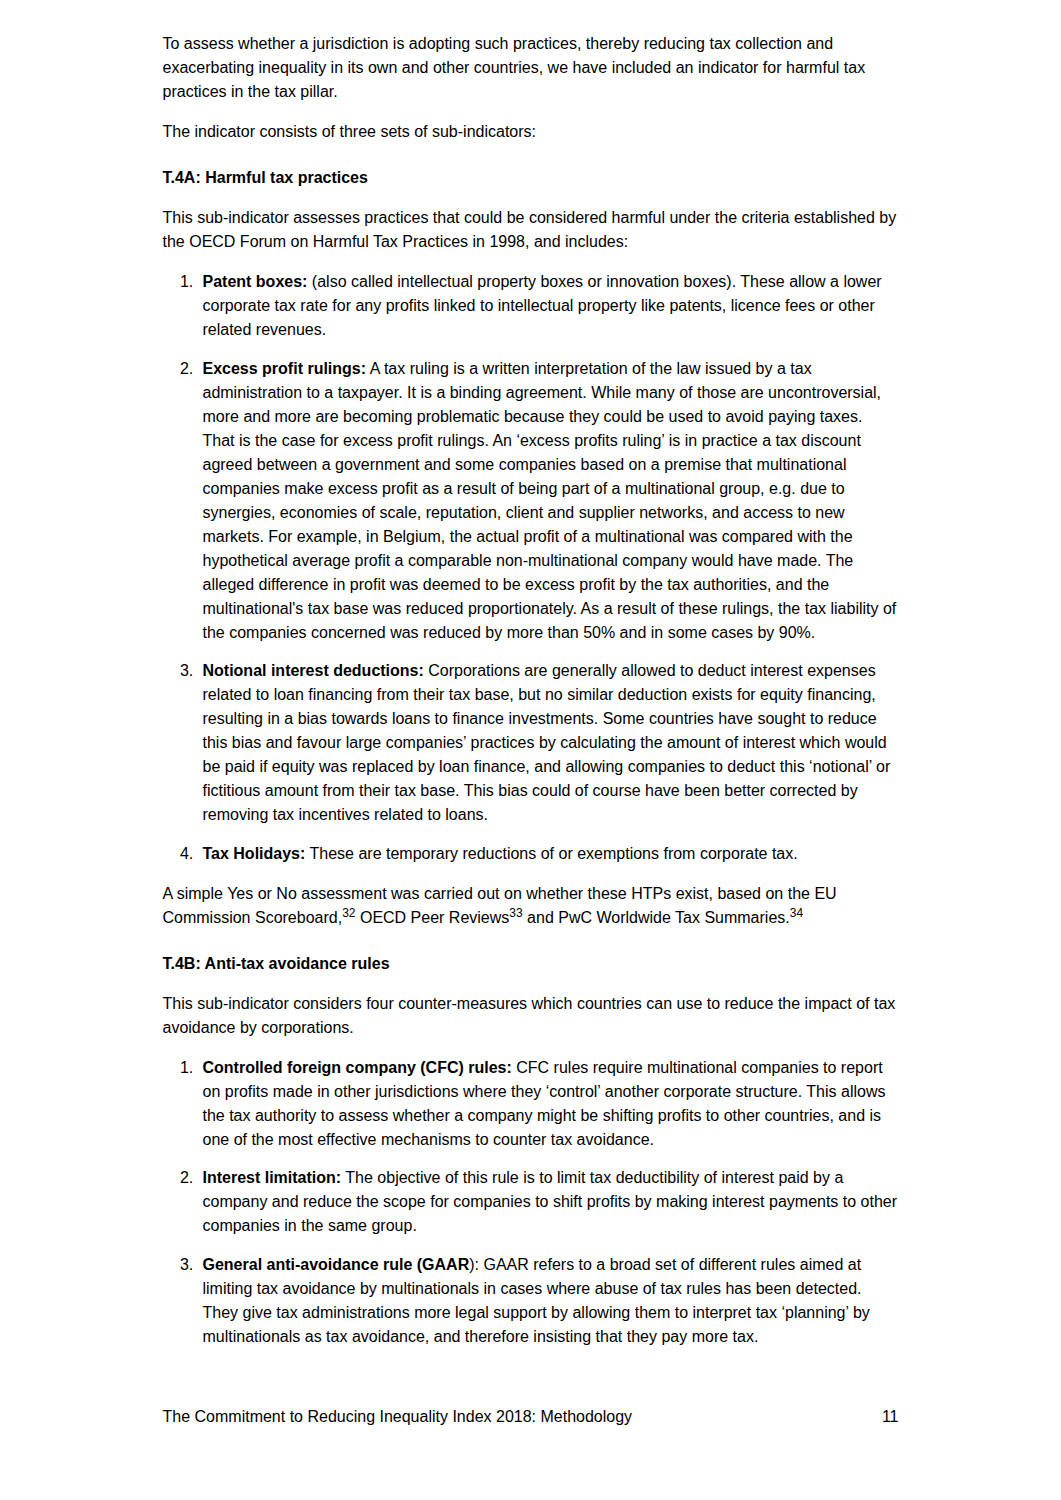To assess whether a jurisdiction is adopting such practices, thereby reducing tax collection and exacerbating inequality in its own and other countries, we have included an indicator for harmful tax practices in the tax pillar.
The indicator consists of three sets of sub-indicators:
T.4A: Harmful tax practices
This sub-indicator assesses practices that could be considered harmful under the criteria established by the OECD Forum on Harmful Tax Practices in 1998, and includes:
Patent boxes: (also called intellectual property boxes or innovation boxes). These allow a lower corporate tax rate for any profits linked to intellectual property like patents, licence fees or other related revenues.
Excess profit rulings: A tax ruling is a written interpretation of the law issued by a tax administration to a taxpayer. It is a binding agreement. While many of those are uncontroversial, more and more are becoming problematic because they could be used to avoid paying taxes. That is the case for excess profit rulings. An ‘excess profits ruling’ is in practice a tax discount agreed between a government and some companies based on a premise that multinational companies make excess profit as a result of being part of a multinational group, e.g. due to synergies, economies of scale, reputation, client and supplier networks, and access to new markets. For example, in Belgium, the actual profit of a multinational was compared with the hypothetical average profit a comparable non-multinational company would have made. The alleged difference in profit was deemed to be excess profit by the tax authorities, and the multinational's tax base was reduced proportionately. As a result of these rulings, the tax liability of the companies concerned was reduced by more than 50% and in some cases by 90%.
Notional interest deductions: Corporations are generally allowed to deduct interest expenses related to loan financing from their tax base, but no similar deduction exists for equity financing, resulting in a bias towards loans to finance investments. Some countries have sought to reduce this bias and favour large companies’ practices by calculating the amount of interest which would be paid if equity was replaced by loan finance, and allowing companies to deduct this ‘notional’ or fictitious amount from their tax base. This bias could of course have been better corrected by removing tax incentives related to loans.
Tax Holidays: These are temporary reductions of or exemptions from corporate tax.
A simple Yes or No assessment was carried out on whether these HTPs exist, based on the EU Commission Scoreboard,32 OECD Peer Reviews33 and PwC Worldwide Tax Summaries.34
T.4B: Anti-tax avoidance rules
This sub-indicator considers four counter-measures which countries can use to reduce the impact of tax avoidance by corporations.
Controlled foreign company (CFC) rules: CFC rules require multinational companies to report on profits made in other jurisdictions where they ‘control’ another corporate structure. This allows the tax authority to assess whether a company might be shifting profits to other countries, and is one of the most effective mechanisms to counter tax avoidance.
Interest limitation: The objective of this rule is to limit tax deductibility of interest paid by a company and reduce the scope for companies to shift profits by making interest payments to other companies in the same group.
General anti-avoidance rule (GAAR): GAAR refers to a broad set of different rules aimed at limiting tax avoidance by multinationals in cases where abuse of tax rules has been detected. They give tax administrations more legal support by allowing them to interpret tax ‘planning’ by multinationals as tax avoidance, and therefore insisting that they pay more tax.
The Commitment to Reducing Inequality Index 2018: Methodology 11